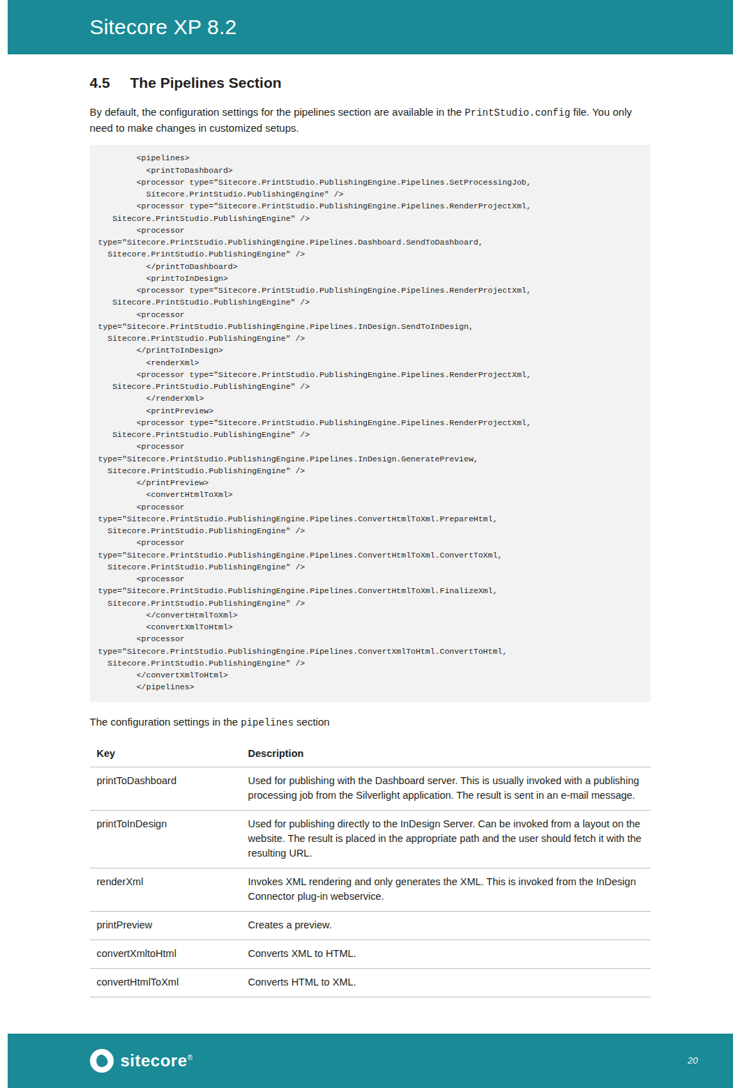Sitecore XP 8.2
4.5 The Pipelines Section
By default, the configuration settings for the pipelines section are available in the PrintStudio.config file. You only need to make changes in customized setups.
        <pipelines>
          <printToDashboard>
        <processor type="Sitecore.PrintStudio.PublishingEngine.Pipelines.SetProcessingJob,
          Sitecore.PrintStudio.PublishingEngine" />
        <processor type="Sitecore.PrintStudio.PublishingEngine.Pipelines.RenderProjectXml,
   Sitecore.PrintStudio.PublishingEngine" />
        <processor
type="Sitecore.PrintStudio.PublishingEngine.Pipelines.Dashboard.SendToDashboard,
  Sitecore.PrintStudio.PublishingEngine" />
          </printToDashboard>
          <printToInDesign>
        <processor type="Sitecore.PrintStudio.PublishingEngine.Pipelines.RenderProjectXml,
   Sitecore.PrintStudio.PublishingEngine" />
        <processor
type="Sitecore.PrintStudio.PublishingEngine.Pipelines.InDesign.SendToInDesign,
  Sitecore.PrintStudio.PublishingEngine" />
        </printToInDesign>
          <renderXml>
        <processor type="Sitecore.PrintStudio.PublishingEngine.Pipelines.RenderProjectXml,
   Sitecore.PrintStudio.PublishingEngine" />
          </renderXml>
          <printPreview>
        <processor type="Sitecore.PrintStudio.PublishingEngine.Pipelines.RenderProjectXml,
   Sitecore.PrintStudio.PublishingEngine" />
        <processor
type="Sitecore.PrintStudio.PublishingEngine.Pipelines.InDesign.GeneratePreview,
  Sitecore.PrintStudio.PublishingEngine" />
        </printPreview>
          <convertHtmlToXml>
        <processor
type="Sitecore.PrintStudio.PublishingEngine.Pipelines.ConvertHtmlToXml.PrepareHtml,
  Sitecore.PrintStudio.PublishingEngine" />
        <processor
type="Sitecore.PrintStudio.PublishingEngine.Pipelines.ConvertHtmlToXml.ConvertToXml,
  Sitecore.PrintStudio.PublishingEngine" />
        <processor
type="Sitecore.PrintStudio.PublishingEngine.Pipelines.ConvertHtmlToXml.FinalizeXml,
  Sitecore.PrintStudio.PublishingEngine" />
          </convertHtmlToXml>
          <convertXmlToHtml>
        <processor
type="Sitecore.PrintStudio.PublishingEngine.Pipelines.ConvertXmlToHtml.ConvertToHtml,
  Sitecore.PrintStudio.PublishingEngine" />
        </convertXmlToHtml>
        </pipelines>
The configuration settings in the pipelines section
| Key | Description |
| --- | --- |
| printToDashboard | Used for publishing with the Dashboard server. This is usually invoked with a publishing processing job from the Silverlight application. The result is sent in an e-mail message. |
| printToInDesign | Used for publishing directly to the InDesign Server. Can be invoked from a layout on the website. The result is placed in the appropriate path and the user should fetch it with the resulting URL. |
| renderXml | Invokes XML rendering and only generates the XML. This is invoked from the InDesign Connector plug-in webservice. |
| printPreview | Creates a preview. |
| convertXmltoHtml | Converts XML to HTML. |
| convertHtmlToXml | Converts HTML to XML. |
sitecore®
20